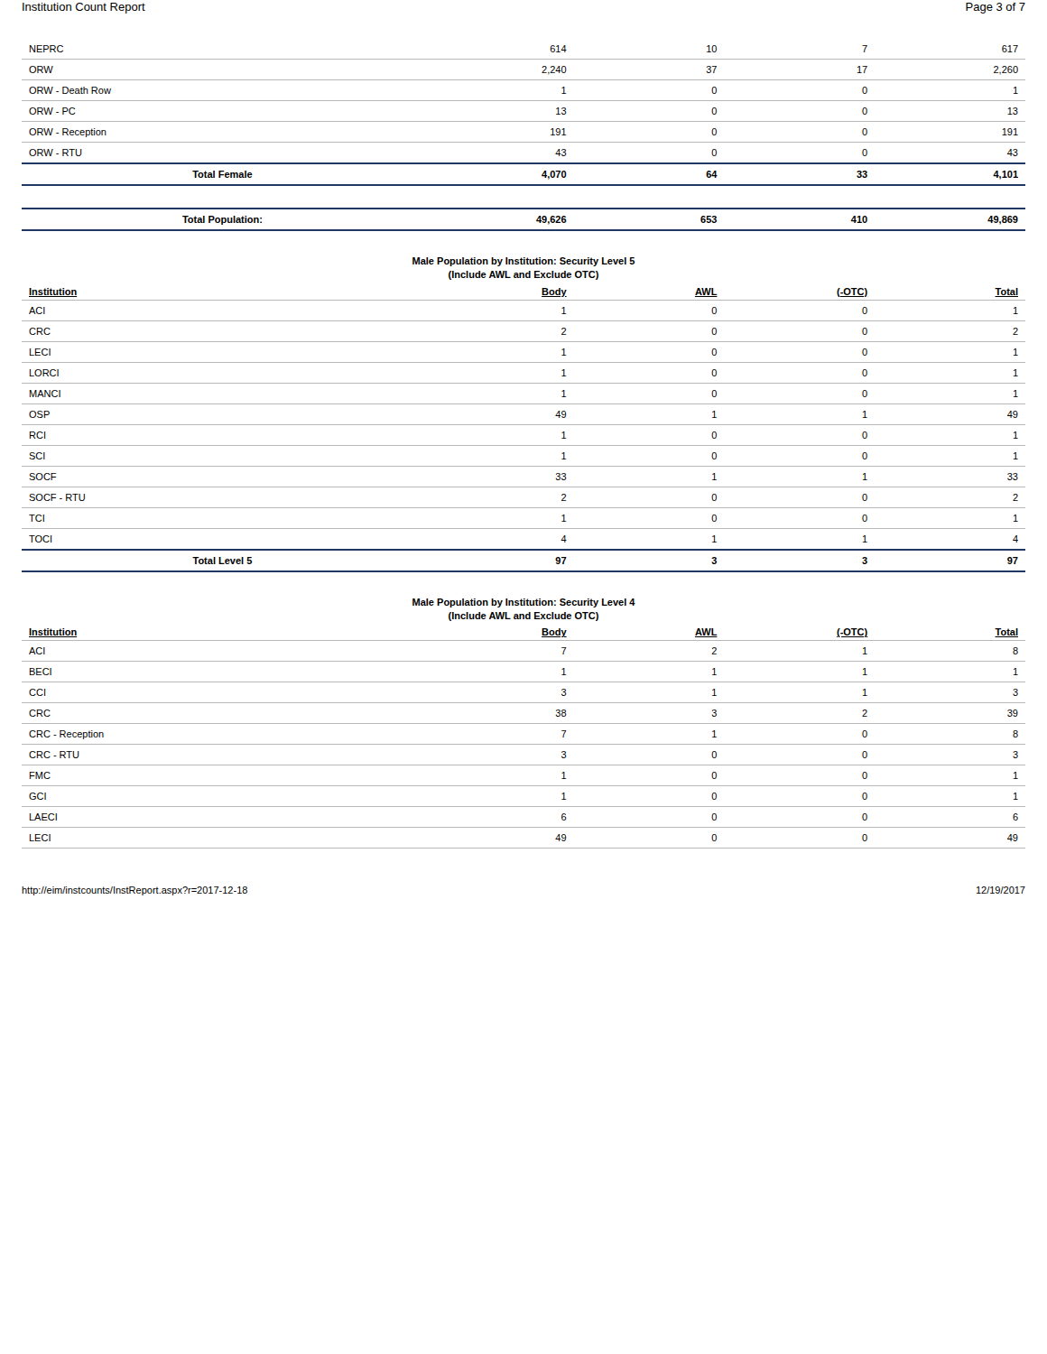Institution Count Report
Page 3 of 7
| NEPRC | 614 | 10 | 7 | 617 |
| ORW | 2,240 | 37 | 17 | 2,260 |
| ORW - Death Row | 1 | 0 | 0 | 1 |
| ORW - PC | 13 | 0 | 0 | 13 |
| ORW - Reception | 191 | 0 | 0 | 191 |
| ORW - RTU | 43 | 0 | 0 | 43 |
| Total Female | 4,070 | 64 | 33 | 4,101 |
| Total Population: | 49,626 | 653 | 410 | 49,869 |
Male Population by Institution: Security Level 5
(Include AWL and Exclude OTC)
| Institution | Body | AWL | (-OTC) | Total |
| --- | --- | --- | --- | --- |
| ACI | 1 | 0 | 0 | 1 |
| CRC | 2 | 0 | 0 | 2 |
| LECI | 1 | 0 | 0 | 1 |
| LORCI | 1 | 0 | 0 | 1 |
| MANCI | 1 | 0 | 0 | 1 |
| OSP | 49 | 1 | 1 | 49 |
| RCI | 1 | 0 | 0 | 1 |
| SCI | 1 | 0 | 0 | 1 |
| SOCF | 33 | 1 | 1 | 33 |
| SOCF - RTU | 2 | 0 | 0 | 2 |
| TCI | 1 | 0 | 0 | 1 |
| TOCI | 4 | 1 | 1 | 4 |
| Total Level 5 | 97 | 3 | 3 | 97 |
Male Population by Institution: Security Level 4
(Include AWL and Exclude OTC)
| Institution | Body | AWL | (-OTC) | Total |
| --- | --- | --- | --- | --- |
| ACI | 7 | 2 | 1 | 8 |
| BECI | 1 | 1 | 1 | 1 |
| CCI | 3 | 1 | 1 | 3 |
| CRC | 38 | 3 | 2 | 39 |
| CRC - Reception | 7 | 1 | 0 | 8 |
| CRC - RTU | 3 | 0 | 0 | 3 |
| FMC | 1 | 0 | 0 | 1 |
| GCI | 1 | 0 | 0 | 1 |
| LAECI | 6 | 0 | 0 | 6 |
| LECI | 49 | 0 | 0 | 49 |
http://eim/instcounts/InstReport.aspx?r=2017-12-18
12/19/2017